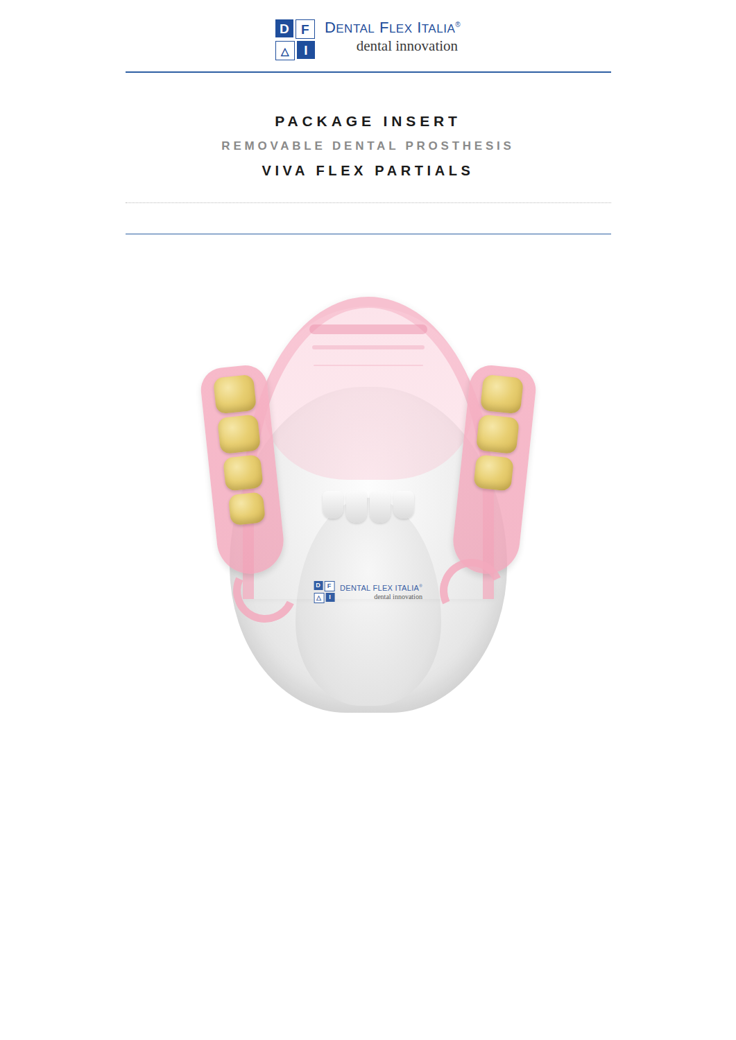D F
△ I
DENTAL FLEX ITALIA®
dental innovation
PACKAGE INSERT
REMOVABLE DENTAL PROSTHESIS
VIVA FLEX PARTIALS
D F
△ I
DENTAL FLEX ITALIA®
dental innovation